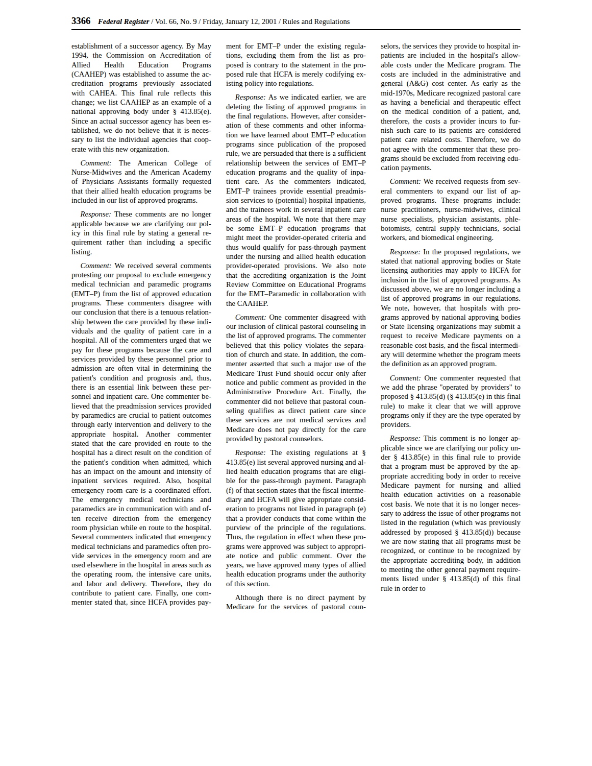3366 Federal Register / Vol. 66, No. 9 / Friday, January 12, 2001 / Rules and Regulations
establishment of a successor agency. By May 1994, the Commission on Accreditation of Allied Health Education Programs (CAAHEP) was established to assume the accreditation programs previously associated with CAHEA. This final rule reflects this change; we list CAAHEP as an example of a national approving body under § 413.85(e). Since an actual successor agency has been established, we do not believe that it is necessary to list the individual agencies that cooperate with this new organization.
Comment: The American College of Nurse-Midwives and the American Academy of Physicians Assistants formally requested that their allied health education programs be included in our list of approved programs.
Response: These comments are no longer applicable because we are clarifying our policy in this final rule by stating a general requirement rather than including a specific listing.
Comment: We received several comments protesting our proposal to exclude emergency medical technician and paramedic programs (EMT–P) from the list of approved education programs. These commenters disagree with our conclusion that there is a tenuous relationship between the care provided by these individuals and the quality of patient care in a hospital. All of the commenters urged that we pay for these programs because the care and services provided by these personnel prior to admission are often vital in determining the patient's condition and prognosis and, thus, there is an essential link between these personnel and inpatient care. One commenter believed that the preadmission services provided by paramedics are crucial to patient outcomes through early intervention and delivery to the appropriate hospital. Another commenter stated that the care provided en route to the hospital has a direct result on the condition of the patient's condition when admitted, which has an impact on the amount and intensity of inpatient services required. Also, hospital emergency room care is a coordinated effort. The emergency medical technicians and paramedics are in communication with and often receive direction from the emergency room physician while en route to the hospital. Several commenters indicated that emergency medical technicians and paramedics often provide services in the emergency room and are used elsewhere in the hospital in areas such as the operating room, the intensive care units, and labor and delivery. Therefore, they do contribute to patient care. Finally, one commenter stated that, since HCFA provides payment for EMT–P under the existing regulations, excluding them from the list as proposed is contrary to the statement in the proposed rule that HCFA is merely codifying existing policy into regulations.
Response: As we indicated earlier, we are deleting the listing of approved programs in the final regulations. However, after consideration of these comments and other information we have learned about EMT–P education programs since publication of the proposed rule, we are persuaded that there is a sufficient relationship between the services of EMT–P education programs and the quality of inpatient care. As the commenters indicated, EMT–P trainees provide essential preadmission services to (potential) hospital inpatients, and the trainees work in several inpatient care areas of the hospital. We note that there may be some EMT–P education programs that might meet the provider-operated criteria and thus would qualify for pass-through payment under the nursing and allied health education provider-operated provisions. We also note that the accrediting organization is the Joint Review Committee on Educational Programs for the EMT–Paramedic in collaboration with the CAAHEP.
Comment: One commenter disagreed with our inclusion of clinical pastoral counseling in the list of approved programs. The commenter believed that this policy violates the separation of church and state. In addition, the commenter asserted that such a major use of the Medicare Trust Fund should occur only after notice and public comment as provided in the Administrative Procedure Act. Finally, the commenter did not believe that pastoral counseling qualifies as direct patient care since these services are not medical services and Medicare does not pay directly for the care provided by pastoral counselors.
Response: The existing regulations at § 413.85(e) list several approved nursing and allied health education programs that are eligible for the pass-through payment. Paragraph (f) of that section states that the fiscal intermediary and HCFA will give appropriate consideration to programs not listed in paragraph (e) that a provider conducts that come within the purview of the principle of the regulations. Thus, the regulation in effect when these programs were approved was subject to appropriate notice and public comment. Over the years, we have approved many types of allied health education programs under the authority of this section.
Although there is no direct payment by Medicare for the services of pastoral counselors, the services they provide to hospital inpatients are included in the hospital's allowable costs under the Medicare program. The costs are included in the administrative and general (A&G) cost center. As early as the mid-1970s, Medicare recognized pastoral care as having a beneficial and therapeutic effect on the medical condition of a patient, and, therefore, the costs a provider incurs to furnish such care to its patients are considered patient care related costs. Therefore, we do not agree with the commenter that these programs should be excluded from receiving education payments.
Comment: We received requests from several commenters to expand our list of approved programs. These programs include: nurse practitioners, nurse-midwives, clinical nurse specialists, physician assistants, phlebotomists, central supply technicians, social workers, and biomedical engineering.
Response: In the proposed regulations, we stated that national approving bodies or State licensing authorities may apply to HCFA for inclusion in the list of approved programs. As discussed above, we are no longer including a list of approved programs in our regulations. We note, however, that hospitals with programs approved by national approving bodies or State licensing organizations may submit a request to receive Medicare payments on a reasonable cost basis, and the fiscal intermediary will determine whether the program meets the definition as an approved program.
Comment: One commenter requested that we add the phrase ''operated by providers'' to proposed § 413.85(d) (§ 413.85(e) in this final rule) to make it clear that we will approve programs only if they are the type operated by providers.
Response: This comment is no longer applicable since we are clarifying our policy under § 413.85(e) in this final rule to provide that a program must be approved by the appropriate accrediting body in order to receive Medicare payment for nursing and allied health education activities on a reasonable cost basis. We note that it is no longer necessary to address the issue of other programs not listed in the regulation (which was previously addressed by proposed § 413.85(d)) because we are now stating that all programs must be recognized, or continue to be recognized by the appropriate accrediting body, in addition to meeting the other general payment requirements listed under § 413.85(d) of this final rule in order to